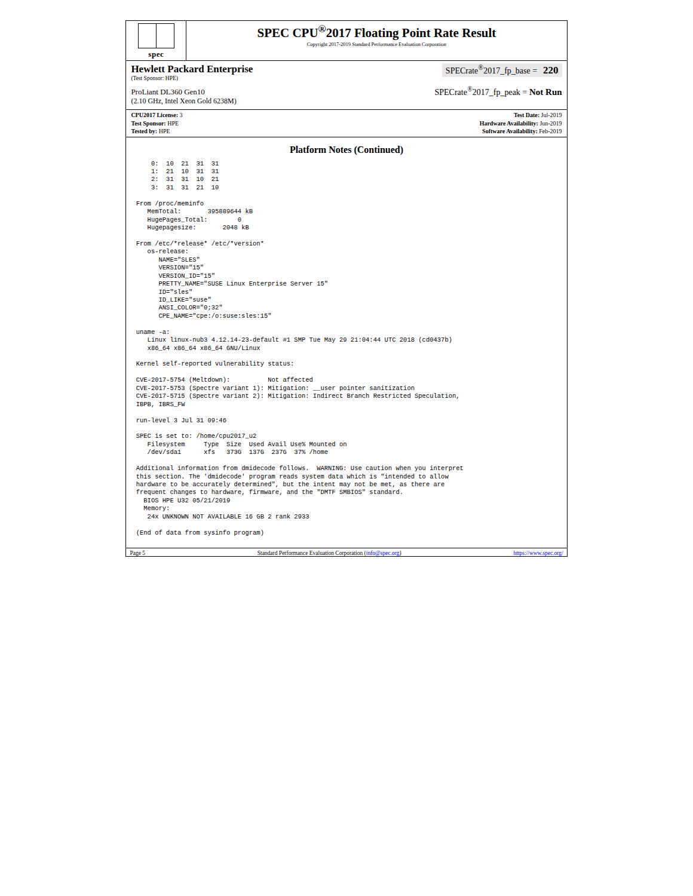spec
SPEC CPU®2017 Floating Point Rate Result
Copyright 2017-2019 Standard Performance Evaluation Corporation
Hewlett Packard Enterprise
(Test Sponsor: HPE)
ProLiant DL360 Gen10
(2.10 GHz, Intel Xeon Gold 6238M)
SPECrate®2017_fp_base =220
SPECrate®2017_fp_peak = Not Run
CPU2017 License: 3
Test Sponsor: HPE
Tested by: HPE
Test Date: Jul-2019
Hardware Availability: Jun-2019
Software Availability: Feb-2019
Platform Notes (Continued)
     0:  10  21  31  31
     1:  21  10  31  31
     2:  31  31  10  21
     3:  31  31  21  10

 From /proc/meminfo
    MemTotal:       395889644 kB
    HugePages_Total:        0
    Hugepagesize:       2048 kB

 From /etc/*release* /etc/*version*
    os-release:
       NAME="SLES"
       VERSION="15"
       VERSION_ID="15"
       PRETTY_NAME="SUSE Linux Enterprise Server 15"
       ID="sles"
       ID_LIKE="suse"
       ANSI_COLOR="0;32"
       CPE_NAME="cpe:/o:suse:sles:15"

 uname -a:
    Linux linux-nub3 4.12.14-23-default #1 SMP Tue May 29 21:04:44 UTC 2018 (cd0437b)
    x86_64 x86_64 x86_64 GNU/Linux

 Kernel self-reported vulnerability status:

 CVE-2017-5754 (Meltdown):          Not affected
 CVE-2017-5753 (Spectre variant 1): Mitigation: __user pointer sanitization
 CVE-2017-5715 (Spectre variant 2): Mitigation: Indirect Branch Restricted Speculation,
 IBPB, IBRS_FW

 run-level 3 Jul 31 09:46

 SPEC is set to: /home/cpu2017_u2
    Filesystem     Type  Size  Used Avail Use% Mounted on
    /dev/sda1      xfs   373G  137G  237G  37% /home

 Additional information from dmidecode follows.  WARNING: Use caution when you interpret
 this section. The 'dmidecode' program reads system data which is "intended to allow
 hardware to be accurately determined", but the intent may not be met, as there are
 frequent changes to hardware, firmware, and the "DMTF SMBIOS" standard.
   BIOS HPE U32 05/21/2019
   Memory:
    24x UNKNOWN NOT AVAILABLE 16 GB 2 rank 2933

 (End of data from sysinfo program)
Page 5
Standard Performance Evaluation Corporation (info@spec.org)
https://www.spec.org/